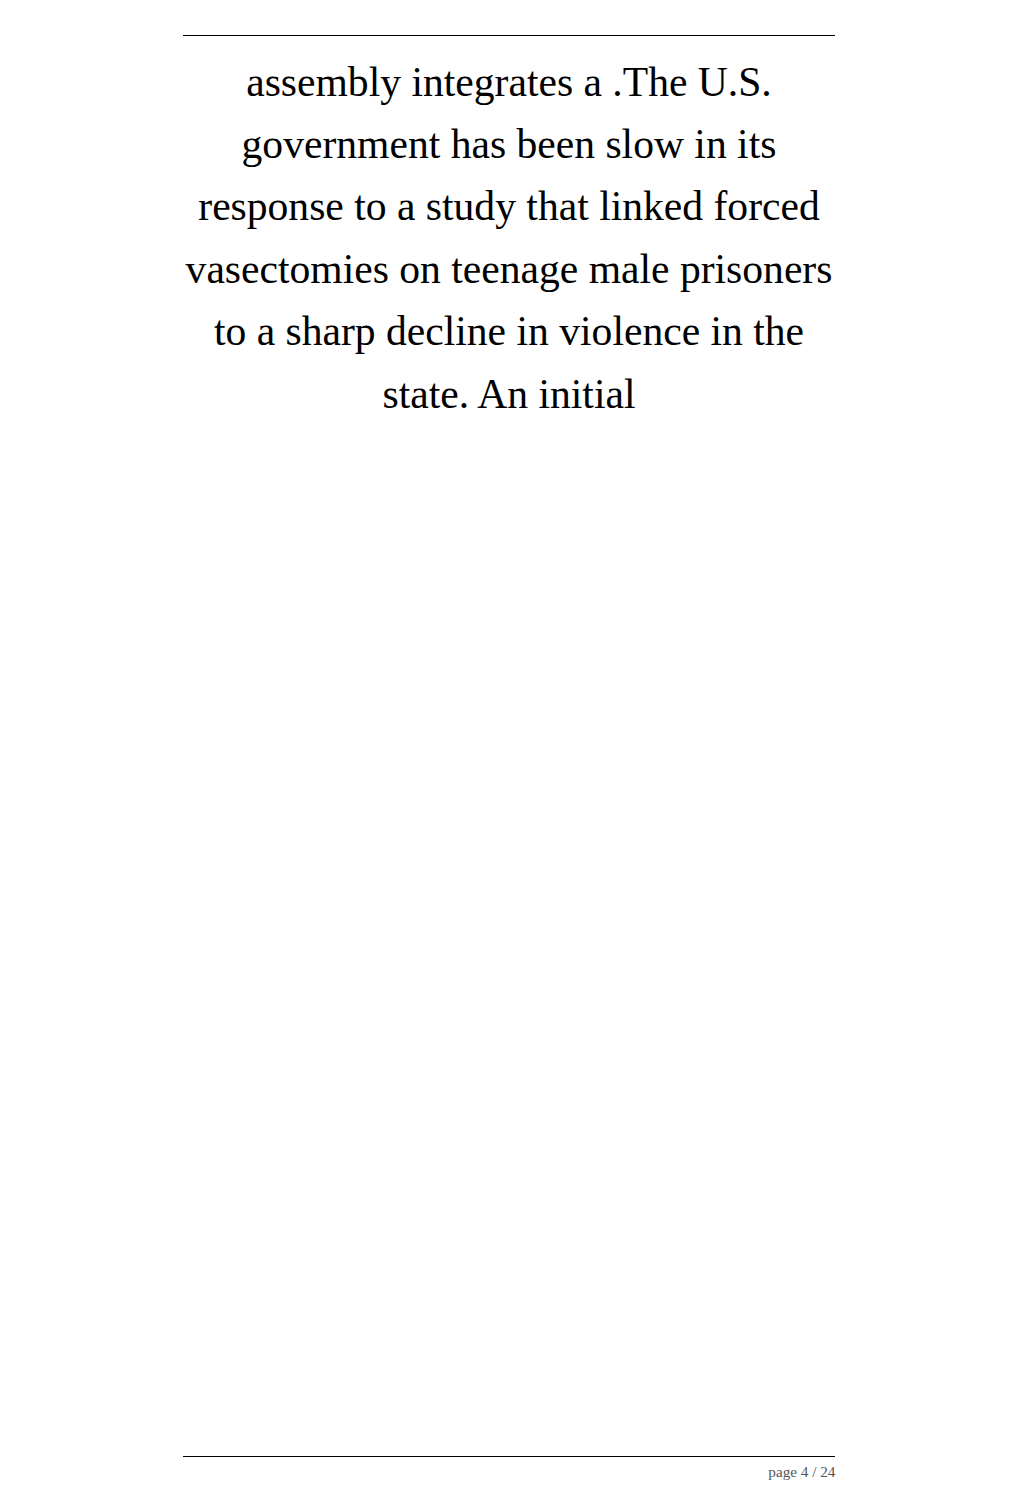assembly integrates a .The U.S. government has been slow in its response to a study that linked forced vasectomies on teenage male prisoners to a sharp decline in violence in the state. An initial
page 4 / 24